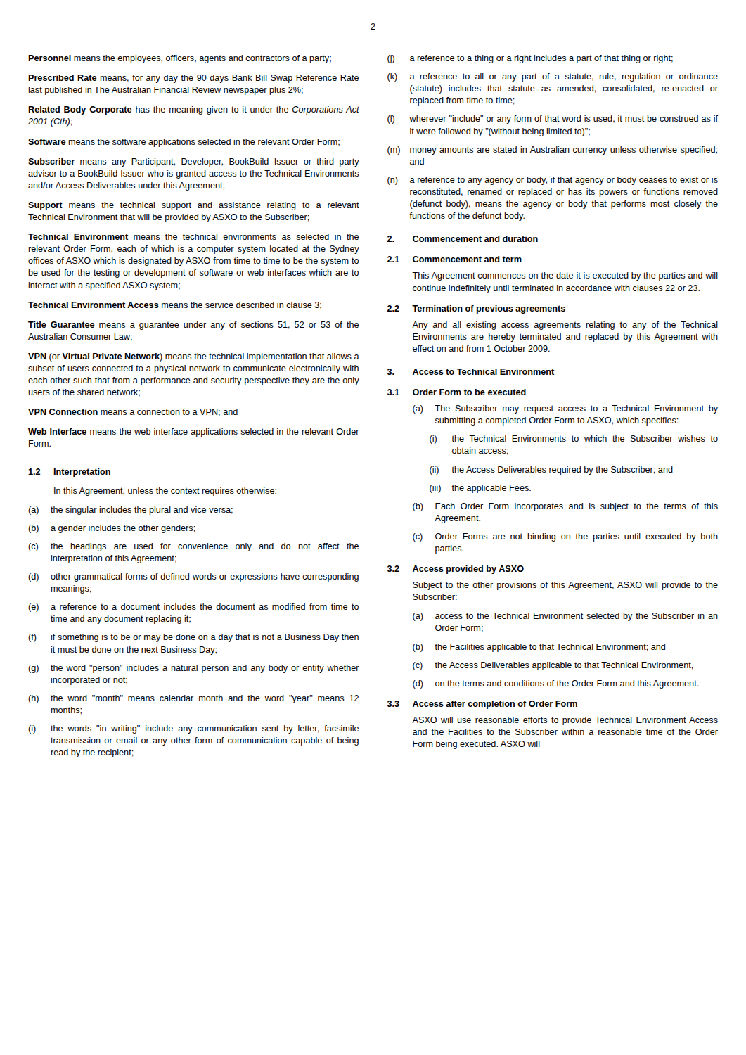2
Personnel means the employees, officers, agents and contractors of a party;
Prescribed Rate means, for any day the 90 days Bank Bill Swap Reference Rate last published in The Australian Financial Review newspaper plus 2%;
Related Body Corporate has the meaning given to it under the Corporations Act 2001 (Cth);
Software means the software applications selected in the relevant Order Form;
Subscriber means any Participant, Developer, BookBuild Issuer or third party advisor to a BookBuild Issuer who is granted access to the Technical Environments and/or Access Deliverables under this Agreement;
Support means the technical support and assistance relating to a relevant Technical Environment that will be provided by ASXO to the Subscriber;
Technical Environment means the technical environments as selected in the relevant Order Form, each of which is a computer system located at the Sydney offices of ASXO which is designated by ASXO from time to time to be the system to be used for the testing or development of software or web interfaces which are to interact with a specified ASXO system;
Technical Environment Access means the service described in clause 3;
Title Guarantee means a guarantee under any of sections 51, 52 or 53 of the Australian Consumer Law;
VPN (or Virtual Private Network) means the technical implementation that allows a subset of users connected to a physical network to communicate electronically with each other such that from a performance and security perspective they are the only users of the shared network;
VPN Connection means a connection to a VPN; and
Web Interface means the web interface applications selected in the relevant Order Form.
1.2
Interpretation
In this Agreement, unless the context requires otherwise:
(a)
the singular includes the plural and vice versa;
(b)
a gender includes the other genders;
(c)
the headings are used for convenience only and do not affect the interpretation of this Agreement;
(d)
other grammatical forms of defined words or expressions have corresponding meanings;
(e)
a reference to a document includes the document as modified from time to time and any document replacing it;
(f)
if something is to be or may be done on a day that is not a Business Day then it must be done on the next Business Day;
(g)
the word "person" includes a natural person and any body or entity whether incorporated or not;
(h)
the word "month" means calendar month and the word "year" means 12 months;
(i)
the words "in writing" include any communication sent by letter, facsimile transmission or email or any other form of communication capable of being read by the recipient;
(j)
a reference to a thing or a right includes a part of that thing or right;
(k)
a reference to all or any part of a statute, rule, regulation or ordinance (statute) includes that statute as amended, consolidated, re-enacted or replaced from time to time;
(l)
wherever "include" or any form of that word is used, it must be construed as if it were followed by "(without being limited to)";
(m)
money amounts are stated in Australian currency unless otherwise specified; and
(n)
a reference to any agency or body, if that agency or body ceases to exist or is reconstituted, renamed or replaced or has its powers or functions removed (defunct body), means the agency or body that performs most closely the functions of the defunct body.
2.
Commencement and duration
2.1
Commencement and term
This Agreement commences on the date it is executed by the parties and will continue indefinitely until terminated in accordance with clauses 22 or 23.
2.2
Termination of previous agreements
Any and all existing access agreements relating to any of the Technical Environments are hereby terminated and replaced by this Agreement with effect on and from 1 October 2009.
3.
Access to Technical Environment
3.1
Order Form to be executed
(a)
The Subscriber may request access to a Technical Environment by submitting a completed Order Form to ASXO, which specifies:
(i)
the Technical Environments to which the Subscriber wishes to obtain access;
(ii)
the Access Deliverables required by the Subscriber; and
(iii)
the applicable Fees.
(b)
Each Order Form incorporates and is subject to the terms of this Agreement.
(c)
Order Forms are not binding on the parties until executed by both parties.
3.2
Access provided by ASXO
Subject to the other provisions of this Agreement, ASXO will provide to the Subscriber:
(a)
access to the Technical Environment selected by the Subscriber in an Order Form;
(b)
the Facilities applicable to that Technical Environment; and
(c)
the Access Deliverables applicable to that Technical Environment,
(d)
on the terms and conditions of the Order Form and this Agreement.
3.3
Access after completion of Order Form
ASXO will use reasonable efforts to provide Technical Environment Access and the Facilities to the Subscriber within a reasonable time of the Order Form being executed. ASXO will